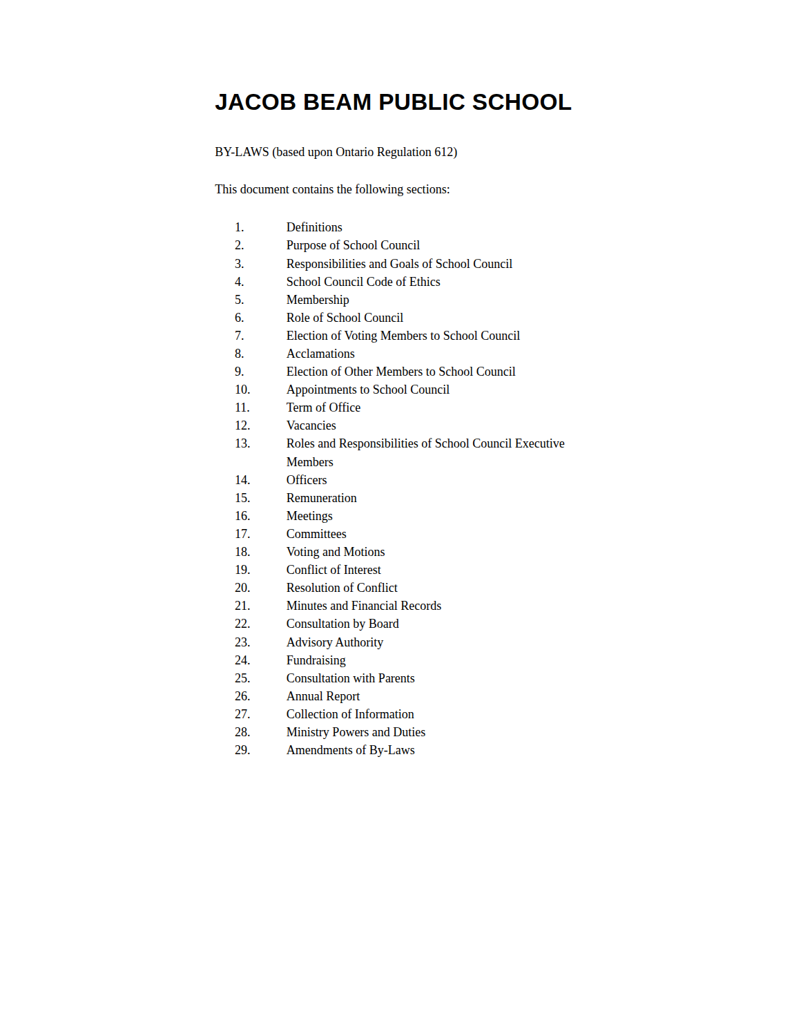JACOB BEAM PUBLIC SCHOOL
BY-LAWS (based upon Ontario Regulation 612)
This document contains the following sections:
1. Definitions
2. Purpose of School Council
3. Responsibilities and Goals of School Council
4. School Council Code of Ethics
5. Membership
6. Role of School Council
7. Election of Voting Members to School Council
8. Acclamations
9. Election of Other Members to School Council
10. Appointments to School Council
11. Term of Office
12. Vacancies
13. Roles and Responsibilities of School Council Executive Members
14. Officers
15. Remuneration
16. Meetings
17. Committees
18. Voting and Motions
19. Conflict of Interest
20. Resolution of Conflict
21. Minutes and Financial Records
22. Consultation by Board
23. Advisory Authority
24. Fundraising
25. Consultation with Parents
26. Annual Report
27. Collection of Information
28. Ministry Powers and Duties
29. Amendments of By-Laws